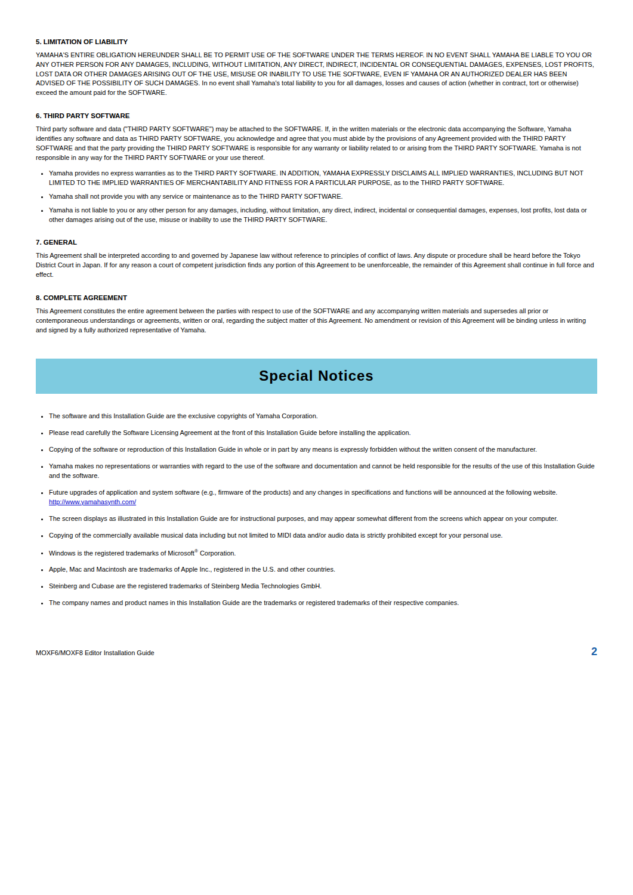5. LIMITATION OF LIABILITY
YAMAHA'S ENTIRE OBLIGATION HEREUNDER SHALL BE TO PERMIT USE OF THE SOFTWARE UNDER THE TERMS HEREOF. IN NO EVENT SHALL YAMAHA BE LIABLE TO YOU OR ANY OTHER PERSON FOR ANY DAMAGES, INCLUDING, WITHOUT LIMITATION, ANY DIRECT, INDIRECT, INCIDENTAL OR CONSEQUENTIAL DAMAGES, EXPENSES, LOST PROFITS, LOST DATA OR OTHER DAMAGES ARISING OUT OF THE USE, MISUSE OR INABILITY TO USE THE SOFTWARE, EVEN IF YAMAHA OR AN AUTHORIZED DEALER HAS BEEN ADVISED OF THE POSSIBILITY OF SUCH DAMAGES. In no event shall Yamaha's total liability to you for all damages, losses and causes of action (whether in contract, tort or otherwise) exceed the amount paid for the SOFTWARE.
6. THIRD PARTY SOFTWARE
Third party software and data ("THIRD PARTY SOFTWARE") may be attached to the SOFTWARE. If, in the written materials or the electronic data accompanying the Software, Yamaha identifies any software and data as THIRD PARTY SOFTWARE, you acknowledge and agree that you must abide by the provisions of any Agreement provided with the THIRD PARTY SOFTWARE and that the party providing the THIRD PARTY SOFTWARE is responsible for any warranty or liability related to or arising from the THIRD PARTY SOFTWARE. Yamaha is not responsible in any way for the THIRD PARTY SOFTWARE or your use thereof.
Yamaha provides no express warranties as to the THIRD PARTY SOFTWARE. IN ADDITION, YAMAHA EXPRESSLY DISCLAIMS ALL IMPLIED WARRANTIES, INCLUDING BUT NOT LIMITED TO THE IMPLIED WARRANTIES OF MERCHANTABILITY AND FITNESS FOR A PARTICULAR PURPOSE, as to the THIRD PARTY SOFTWARE.
Yamaha shall not provide you with any service or maintenance as to the THIRD PARTY SOFTWARE.
Yamaha is not liable to you or any other person for any damages, including, without limitation, any direct, indirect, incidental or consequential damages, expenses, lost profits, lost data or other damages arising out of the use, misuse or inability to use the THIRD PARTY SOFTWARE.
7. GENERAL
This Agreement shall be interpreted according to and governed by Japanese law without reference to principles of conflict of laws. Any dispute or procedure shall be heard before the Tokyo District Court in Japan. If for any reason a court of competent jurisdiction finds any portion of this Agreement to be unenforceable, the remainder of this Agreement shall continue in full force and effect.
8. COMPLETE AGREEMENT
This Agreement constitutes the entire agreement between the parties with respect to use of the SOFTWARE and any accompanying written materials and supersedes all prior or contemporaneous understandings or agreements, written or oral, regarding the subject matter of this Agreement. No amendment or revision of this Agreement will be binding unless in writing and signed by a fully authorized representative of Yamaha.
Special Notices
The software and this Installation Guide are the exclusive copyrights of Yamaha Corporation.
Please read carefully the Software Licensing Agreement at the front of this Installation Guide before installing the application.
Copying of the software or reproduction of this Installation Guide in whole or in part by any means is expressly forbidden without the written consent of the manufacturer.
Yamaha makes no representations or warranties with regard to the use of the software and documentation and cannot be held responsible for the results of the use of this Installation Guide and the software.
Future upgrades of application and system software (e.g., firmware of the products) and any changes in specifications and functions will be announced at the following website. http://www.yamahasynth.com/
The screen displays as illustrated in this Installation Guide are for instructional purposes, and may appear somewhat different from the screens which appear on your computer.
Copying of the commercially available musical data including but not limited to MIDI data and/or audio data is strictly prohibited except for your personal use.
Windows is the registered trademarks of Microsoft® Corporation.
Apple, Mac and Macintosh are trademarks of Apple Inc., registered in the U.S. and other countries.
Steinberg and Cubase are the registered trademarks of Steinberg Media Technologies GmbH.
The company names and product names in this Installation Guide are the trademarks or registered trademarks of their respective companies.
MOXF6/MOXF8 Editor Installation Guide 2